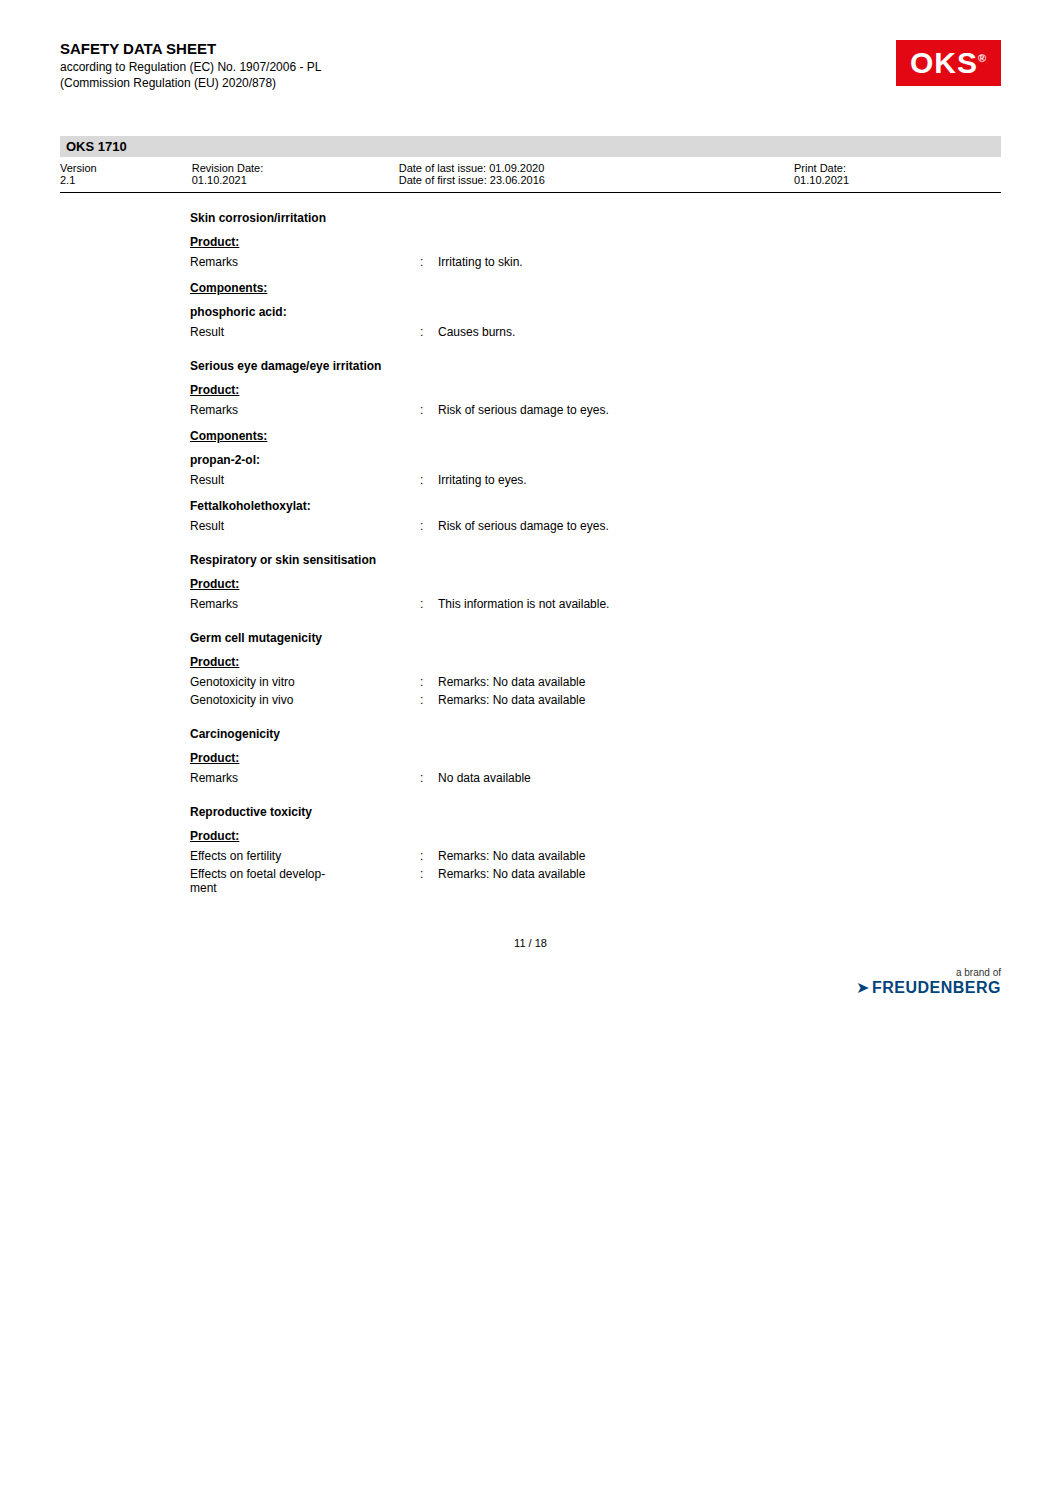SAFETY DATA SHEET
according to Regulation (EC) No. 1907/2006 - PL
(Commission Regulation (EU) 2020/878)
OKS®
OKS 1710
| Version 2.1 | Revision Date: 01.10.2021 | Date of last issue: 01.09.2020 Date of first issue: 23.06.2016 | Print Date: 01.10.2021 |
Skin corrosion/irritation
Product:
| Remarks | : | Irritating to skin. |
Components:
phosphoric acid:
| Result | : | Causes burns. |
Serious eye damage/eye irritation
Product:
| Remarks | : | Risk of serious damage to eyes. |
Components:
propan-2-ol:
| Result | : | Irritating to eyes. |
Fettalkoholethoxylat:
| Result | : | Risk of serious damage to eyes. |
Respiratory or skin sensitisation
Product:
| Remarks | : | This information is not available. |
Germ cell mutagenicity
Product:
| Genotoxicity in vitro | : | Remarks: No data available |
| Genotoxicity in vivo | : | Remarks: No data available |
Carcinogenicity
Product:
| Remarks | : | No data available |
Reproductive toxicity
Product:
| Effects on fertility | : | Remarks: No data available |
| Effects on foetal develop- ment | : | Remarks: No data available |
11 / 18
a brand of
➤ FREUDENBERG